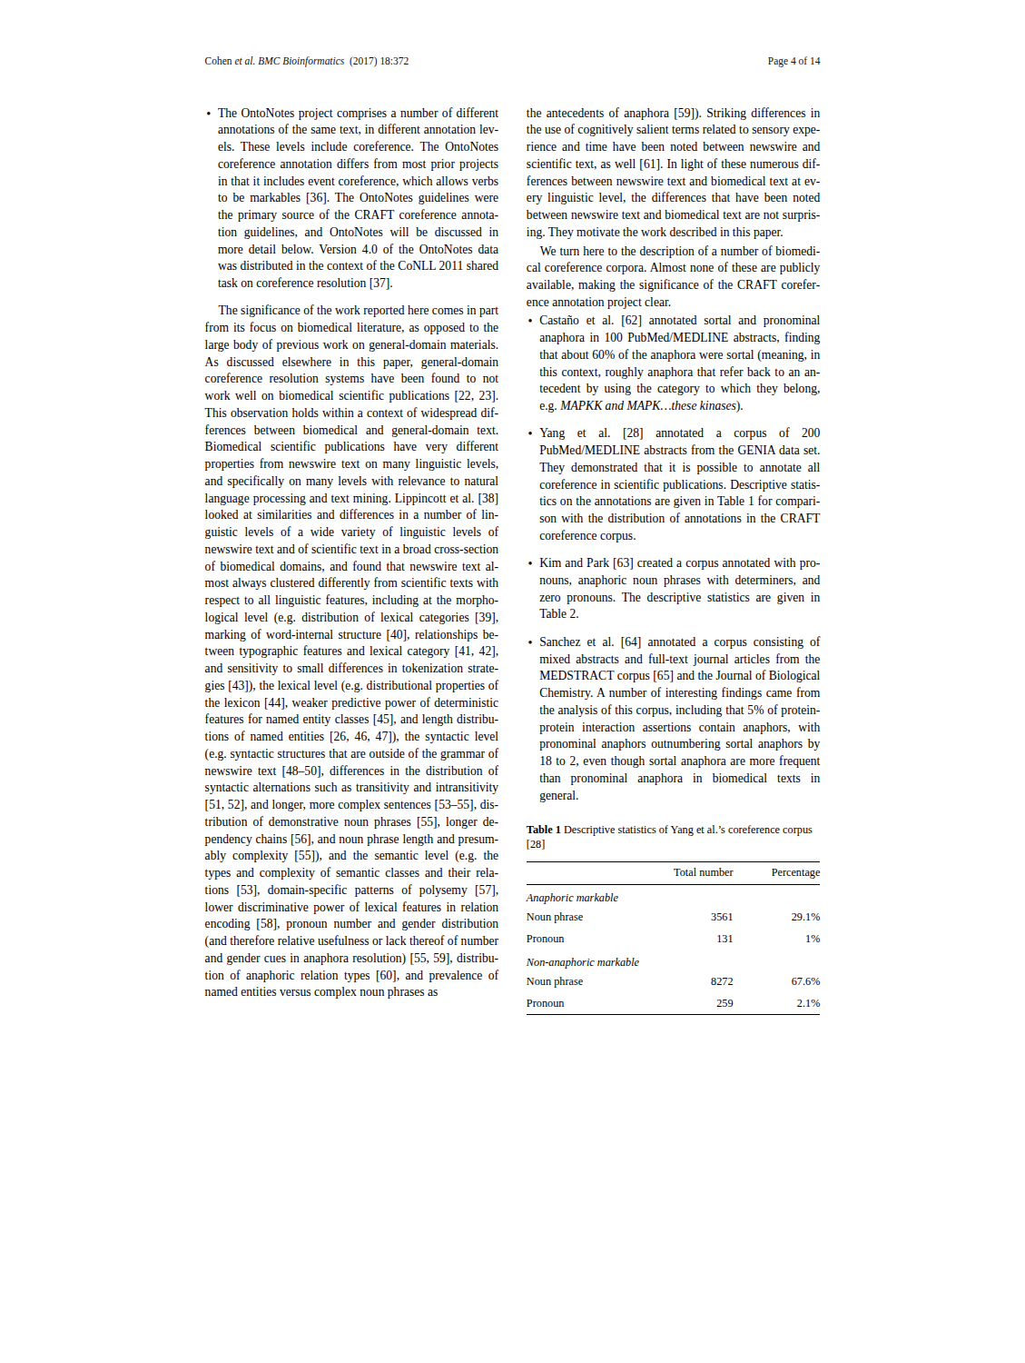Cohen et al. BMC Bioinformatics (2017) 18:372
Page 4 of 14
The OntoNotes project comprises a number of different annotations of the same text, in different annotation levels. These levels include coreference. The OntoNotes coreference annotation differs from most prior projects in that it includes event coreference, which allows verbs to be markables [36]. The OntoNotes guidelines were the primary source of the CRAFT coreference annotation guidelines, and OntoNotes will be discussed in more detail below. Version 4.0 of the OntoNotes data was distributed in the context of the CoNLL 2011 shared task on coreference resolution [37].
The significance of the work reported here comes in part from its focus on biomedical literature, as opposed to the large body of previous work on general-domain materials. As discussed elsewhere in this paper, general-domain coreference resolution systems have been found to not work well on biomedical scientific publications [22, 23]. This observation holds within a context of widespread differences between biomedical and general-domain text. Biomedical scientific publications have very different properties from newswire text on many linguistic levels, and specifically on many levels with relevance to natural language processing and text mining. Lippincott et al. [38] looked at similarities and differences in a number of linguistic levels of a wide variety of linguistic levels of newswire text and of scientific text in a broad cross-section of biomedical domains, and found that newswire text almost always clustered differently from scientific texts with respect to all linguistic features, including at the morphological level (e.g. distribution of lexical categories [39], marking of word-internal structure [40], relationships between typographic features and lexical category [41, 42], and sensitivity to small differences in tokenization strategies [43]), the lexical level (e.g. distributional properties of the lexicon [44], weaker predictive power of deterministic features for named entity classes [45], and length distributions of named entities [26, 46, 47]), the syntactic level (e.g. syntactic structures that are outside of the grammar of newswire text [48–50], differences in the distribution of syntactic alternations such as transitivity and intransitivity [51, 52], and longer, more complex sentences [53–55], distribution of demonstrative noun phrases [55], longer dependency chains [56], and noun phrase length and presumably complexity [55]), and the semantic level (e.g. the types and complexity of semantic classes and their relations [53], domain-specific patterns of polysemy [57], lower discriminative power of lexical features in relation encoding [58], pronoun number and gender distribution (and therefore relative usefulness or lack thereof of number and gender cues in anaphora resolution) [55, 59], distribution of anaphoric relation types [60], and prevalence of named entities versus complex noun phrases as
the antecedents of anaphora [59]). Striking differences in the use of cognitively salient terms related to sensory experience and time have been noted between newswire and scientific text, as well [61]. In light of these numerous differences between newswire text and biomedical text at every linguistic level, the differences that have been noted between newswire text and biomedical text are not surprising. They motivate the work described in this paper.
We turn here to the description of a number of biomedical coreference corpora. Almost none of these are publicly available, making the significance of the CRAFT coreference annotation project clear.
Castaño et al. [62] annotated sortal and pronominal anaphora in 100 PubMed/MEDLINE abstracts, finding that about 60% of the anaphora were sortal (meaning, in this context, roughly anaphora that refer back to an antecedent by using the category to which they belong, e.g. MAPKK and MAPK…these kinases).
Yang et al. [28] annotated a corpus of 200 PubMed/MEDLINE abstracts from the GENIA data set. They demonstrated that it is possible to annotate all coreference in scientific publications. Descriptive statistics on the annotations are given in Table 1 for comparison with the distribution of annotations in the CRAFT coreference corpus.
Kim and Park [63] created a corpus annotated with pronouns, anaphoric noun phrases with determiners, and zero pronouns. The descriptive statistics are given in Table 2.
Sanchez et al. [64] annotated a corpus consisting of mixed abstracts and full-text journal articles from the MEDSTRACT corpus [65] and the Journal of Biological Chemistry. A number of interesting findings came from the analysis of this corpus, including that 5% of protein-protein interaction assertions contain anaphors, with pronominal anaphors outnumbering sortal anaphors by 18 to 2, even though sortal anaphora are more frequent than pronominal anaphora in biomedical texts in general.
Table 1 Descriptive statistics of Yang et al.’s coreference corpus [28]
| | Total number | Percentage |
| --- | --- | --- |
| Anaphoric markable |
| Noun phrase | 3561 | 29.1% |
| Pronoun | 131 | 1% |
| Non-anaphoric markable |
| Noun phrase | 8272 | 67.6% |
| Pronoun | 259 | 2.1% |